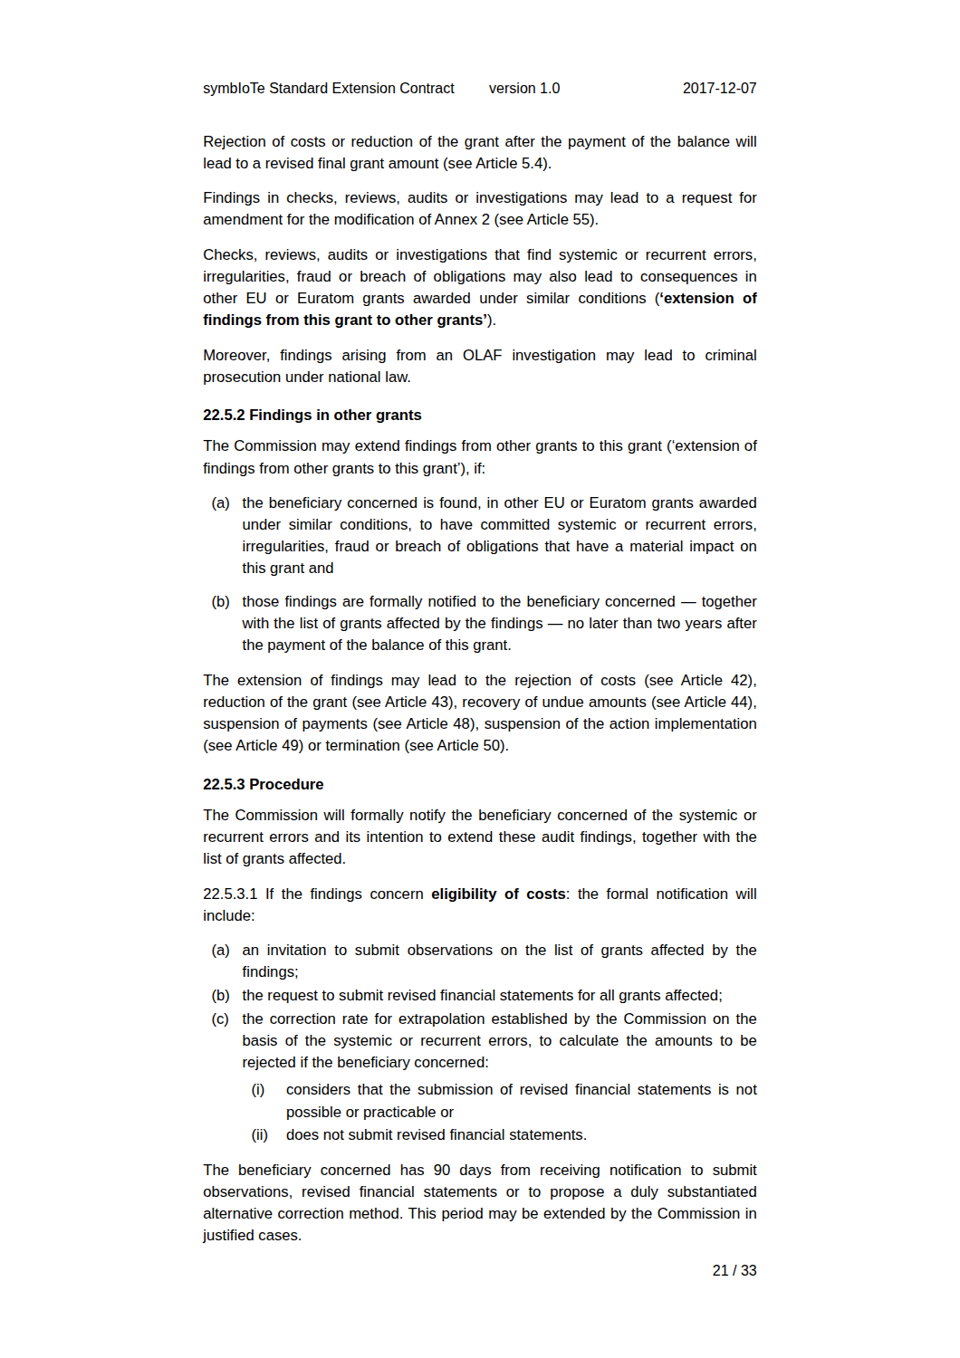symbIoTe Standard Extension Contract version 1.0 2017-12-07
Rejection of costs or reduction of the grant after the payment of the balance will lead to a revised final grant amount (see Article 5.4).
Findings in checks, reviews, audits or investigations may lead to a request for amendment for the modification of Annex 2 (see Article 55).
Checks, reviews, audits or investigations that find systemic or recurrent errors, irregularities, fraud or breach of obligations may also lead to consequences in other EU or Euratom grants awarded under similar conditions (‘extension of findings from this grant to other grants’).
Moreover, findings arising from an OLAF investigation may lead to criminal prosecution under national law.
22.5.2 Findings in other grants
The Commission may extend findings from other grants to this grant (‘extension of findings from other grants to this grant’), if:
the beneficiary concerned is found, in other EU or Euratom grants awarded under similar conditions, to have committed systemic or recurrent errors, irregularities, fraud or breach of obligations that have a material impact on this grant and
those findings are formally notified to the beneficiary concerned — together with the list of grants affected by the findings — no later than two years after the payment of the balance of this grant.
The extension of findings may lead to the rejection of costs (see Article 42), reduction of the grant (see Article 43), recovery of undue amounts (see Article 44), suspension of payments (see Article 48), suspension of the action implementation (see Article 49) or termination (see Article 50).
22.5.3 Procedure
The Commission will formally notify the beneficiary concerned of the systemic or recurrent errors and its intention to extend these audit findings, together with the list of grants affected.
22.5.3.1 If the findings concern eligibility of costs: the formal notification will include:
an invitation to submit observations on the list of grants affected by the findings;
the request to submit revised financial statements for all grants affected;
the correction rate for extrapolation established by the Commission on the basis of the systemic or recurrent errors, to calculate the amounts to be rejected if the beneficiary concerned:
considers that the submission of revised financial statements is not possible or practicable or
does not submit revised financial statements.
The beneficiary concerned has 90 days from receiving notification to submit observations, revised financial statements or to propose a duly substantiated alternative correction method. This period may be extended by the Commission in justified cases.
21 / 33